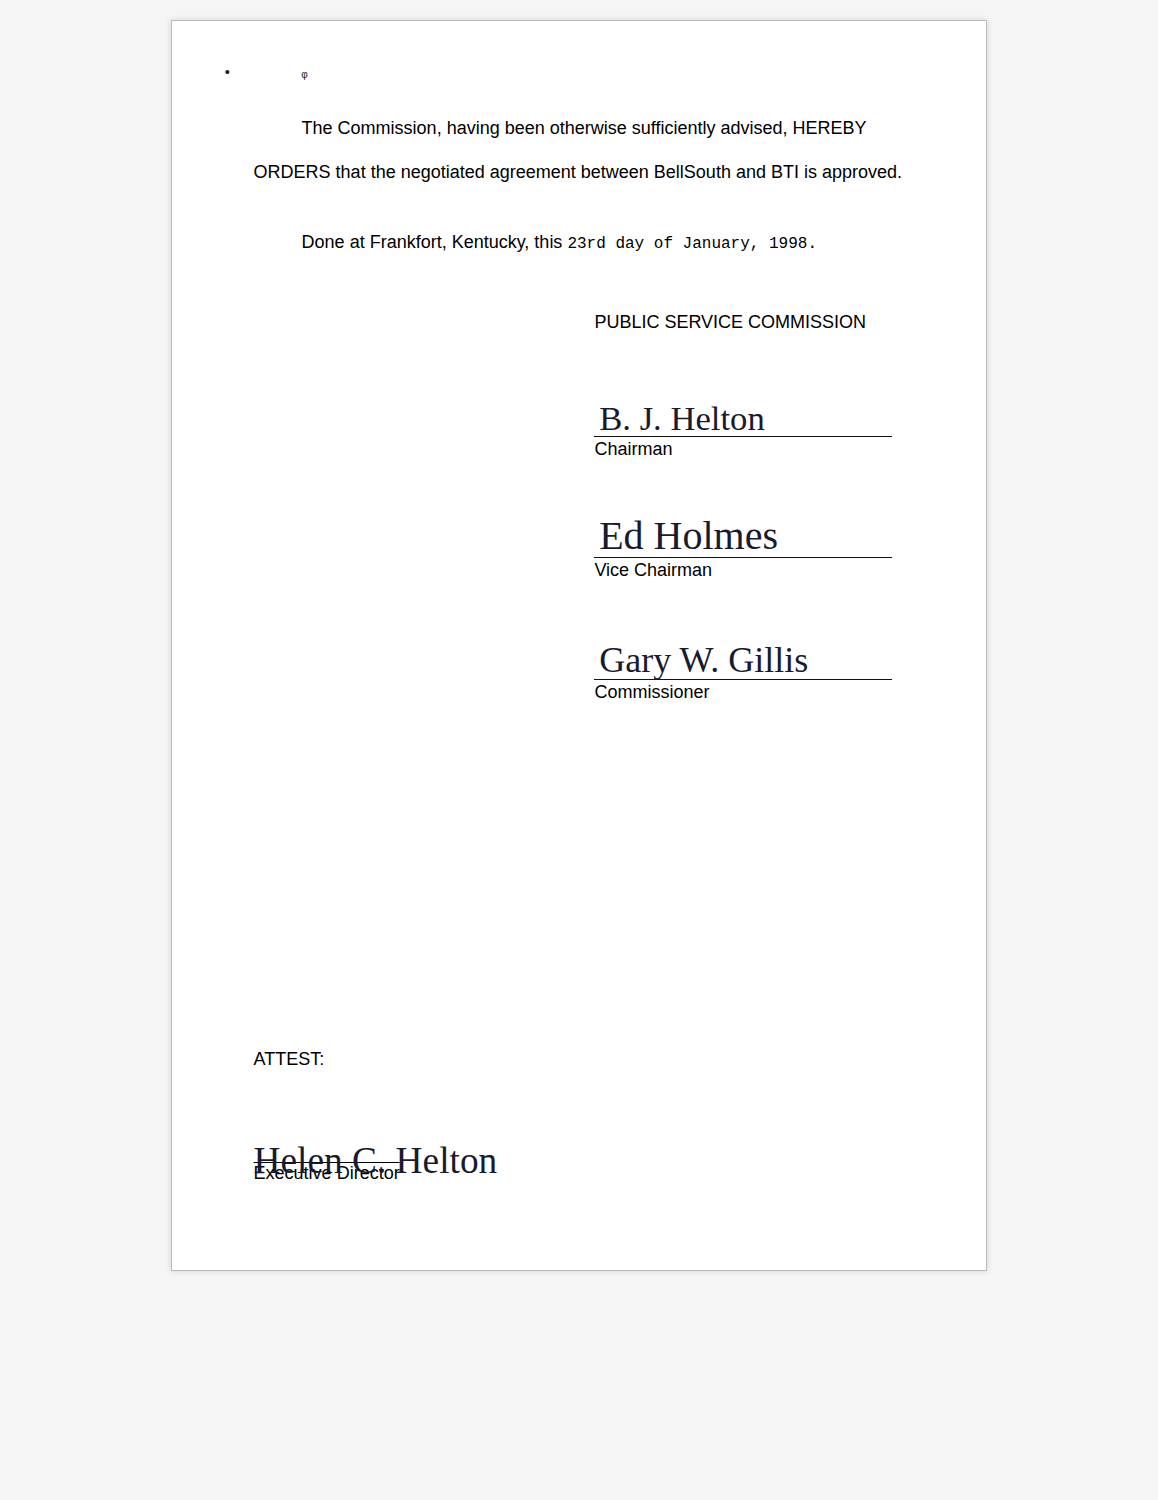• ᵩ
The Commission, having been otherwise sufficiently advised, HEREBY ORDERS that the negotiated agreement between BellSouth and BTI is approved.
Done at Frankfort, Kentucky, this 23rd day of January, 1998.
PUBLIC SERVICE COMMISSION
B. J. Helton
Chairman
Ed Holmes
Vice Chairman
Gary W. Gillis
Commissioner
ATTEST:
Helen C. Helton
Executive Director